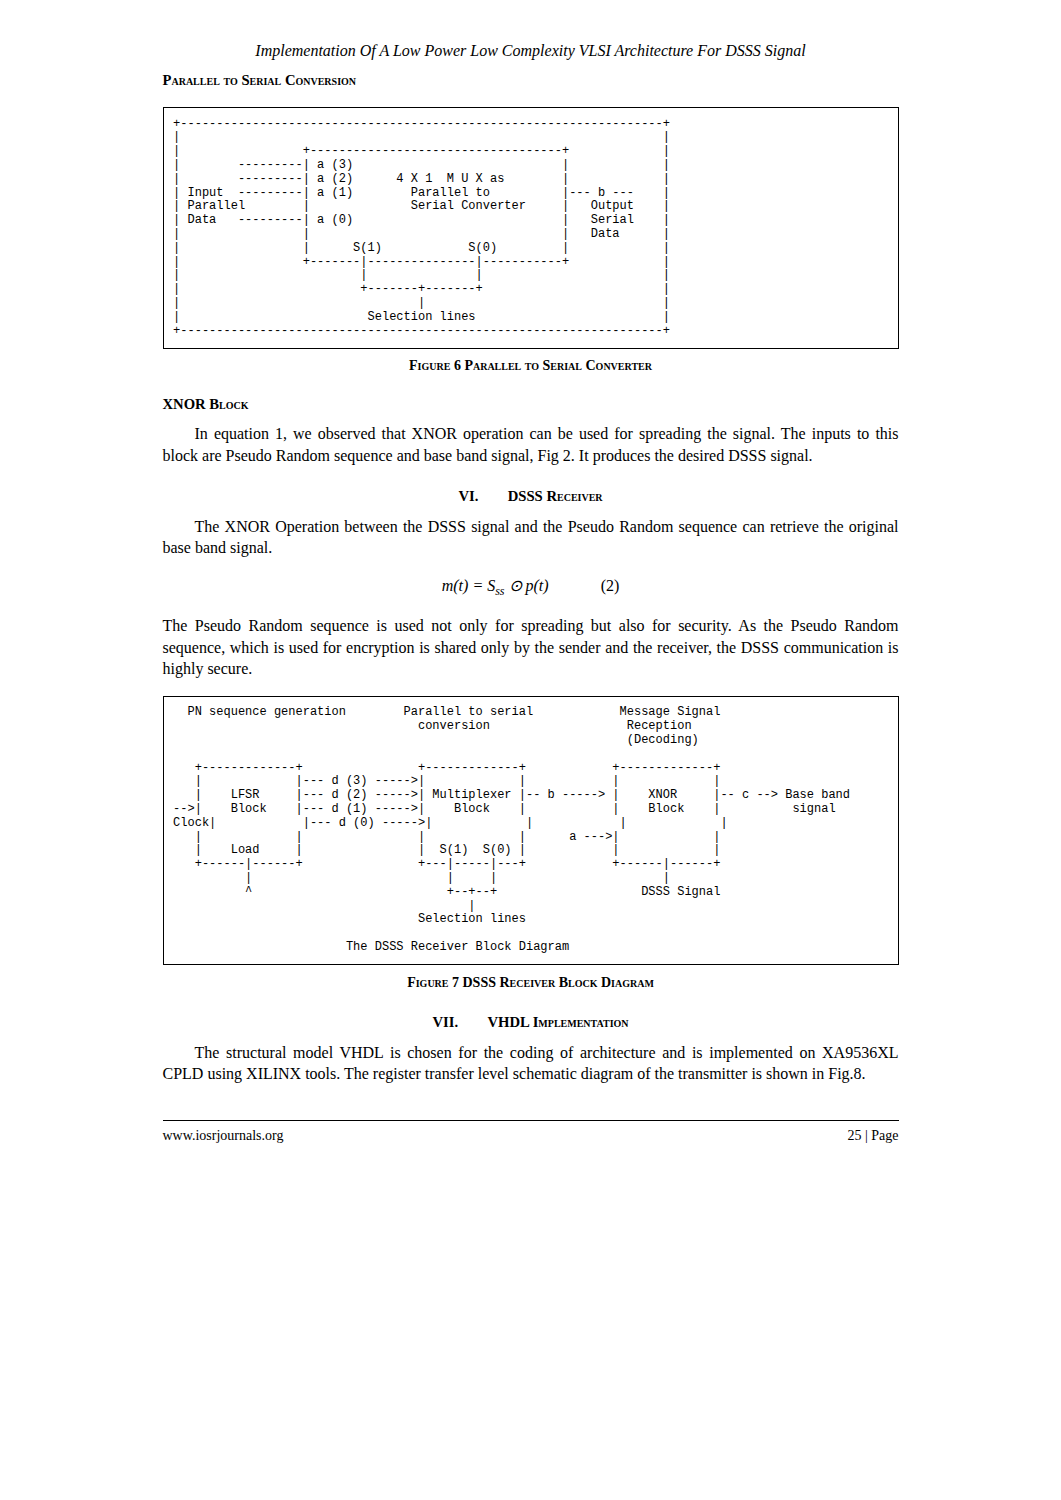Implementation Of A Low Power Low Complexity VLSI Architecture For DSSS Signal
Parallel to Serial Conversion
+-------------------------------------------------------------------+ | | | +-----------------------------------+ | | ---------| a (3) | | | ---------| a (2) 4 X 1 M U X as | | | Input ---------| a (1) Parallel to |--- b --- | | Parallel | Serial Converter | Output | | Data ---------| a (0) | Serial | | | | Data | | | S(1) S(0) | | | +-------|---------------|-----------+ | | | | | | +-------+-------+ | | | | | Selection lines | +-------------------------------------------------------------------+
Figure 6 Parallel to Serial Converter
XNOR Block
In equation 1, we observed that XNOR operation can be used for spreading the signal. The inputs to this block are Pseudo Random sequence and base band signal, Fig 2. It produces the desired DSSS signal.
VI. DSSS Receiver
The XNOR Operation between the DSSS signal and the Pseudo Random sequence can retrieve the original base band signal.
m(t) = Sss ⊙ p(t) (2)
The Pseudo Random sequence is used not only for spreading but also for security. As the Pseudo Random sequence, which is used for encryption is shared only by the sender and the receiver, the DSSS communication is highly secure.
PN sequence generation Parallel to serial Message Signal conversion Reception (Decoding) +-------------+ +-------------+ +-------------+ | |--- d (3) ----->| | | | | LFSR |--- d (2) ----->| Multiplexer |-- b -----> | XNOR |-- c --> Base band -->| Block |--- d (1) ----->| Block | | Block | signal Clock| |--- d (0) ----->| | | | | | | | a --->| | | Load | | S(1) S(0) | | | +------|------+ +---|-----|---+ +------|------+ | | | | ^ +--+--+ DSSS Signal | Selection lines The DSSS Receiver Block Diagram
Figure 7 DSSS Receiver Block Diagram
VII. VHDL Implementation
The structural model VHDL is chosen for the coding of architecture and is implemented on XA9536XL CPLD using XILINX tools. The register transfer level schematic diagram of the transmitter is shown in Fig.8.
www.iosrjournals.org 25 | Page